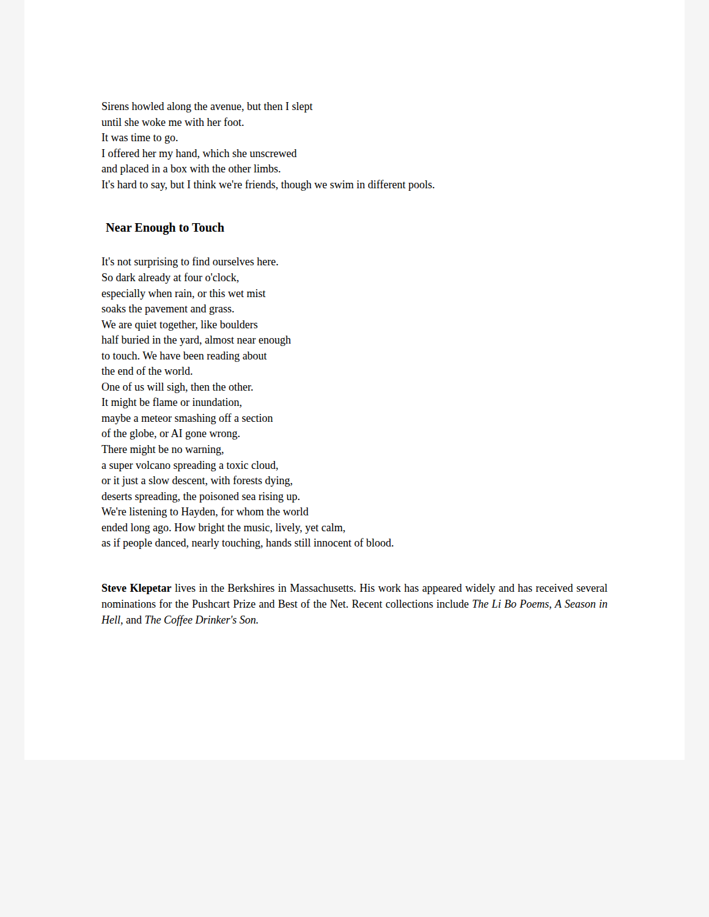Sirens howled along the avenue, but then I slept until she woke me with her foot. It was time to go. I offered her my hand, which she unscrewed and placed in a box with the other limbs. It's hard to say, but I think we're friends, though we swim in different pools.
Near Enough to Touch
It's not surprising to find ourselves here. So dark already at four o'clock, especially when rain, or this wet mist soaks the pavement and grass. We are quiet together, like boulders half buried in the yard, almost near enough to touch. We have been reading about the end of the world. One of us will sigh, then the other. It might be flame or inundation, maybe a meteor smashing off a section of the globe, or AI gone wrong. There might be no warning, a super volcano spreading a toxic cloud, or it just a slow descent, with forests dying, deserts spreading, the poisoned sea rising up. We're listening to Hayden, for whom the world ended long ago. How bright the music, lively, yet calm, as if people danced, nearly touching, hands still innocent of blood.
Steve Klepetar lives in the Berkshires in Massachusetts. His work has appeared widely and has received several nominations for the Pushcart Prize and Best of the Net. Recent collections include The Li Bo Poems, A Season in Hell, and The Coffee Drinker's Son.